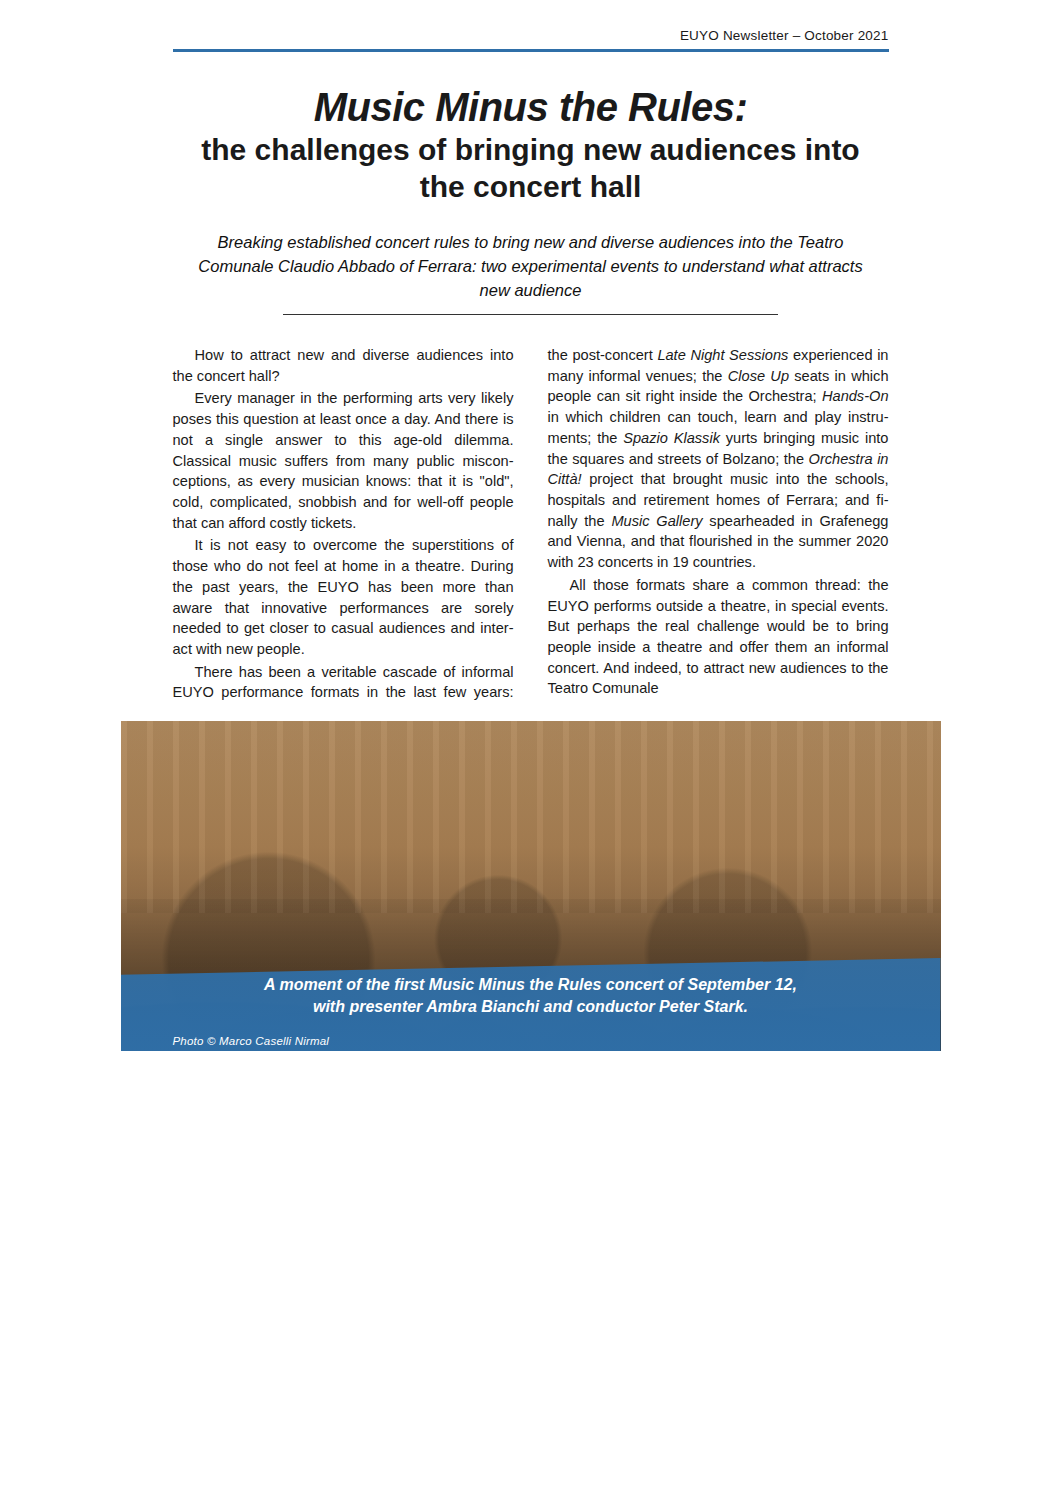EUYO Newsletter – October 2021
Music Minus the Rules: the challenges of bringing new audiences into the concert hall
Breaking established concert rules to bring new and diverse audiences into the Teatro Comunale Claudio Abbado of Ferrara: two experimental events to understand what attracts new audience
How to attract new and diverse audiences into the concert hall?
Every manager in the performing arts very likely poses this question at least once a day. And there is not a single answer to this age-old dilemma. Classical music suffers from many public misconceptions, as every musician knows: that it is "old", cold, complicated, snobbish and for well-off people that can afford costly tickets.
It is not easy to overcome the superstitions of those who do not feel at home in a theatre. During the past years, the EUYO has been more than aware that innovative performances are sorely needed to get closer to casual audiences and interact with new people.
There has been a veritable cascade of informal EUYO performance formats in the last few years: the post-concert Late Night Sessions experienced in many informal venues; the Close Up seats in which people can sit right inside the Orchestra; Hands-On in which children can touch, learn and play instruments; the Spazio Klassik yurts bringing music into the squares and streets of Bolzano; the Orchestra in Città! project that brought music into the schools, hospitals and retirement homes of Ferrara; and finally the Music Gallery spearheaded in Grafenegg and Vienna, and that flourished in the summer 2020 with 23 concerts in 19 countries.
All those formats share a common thread: the EUYO performs outside a theatre, in special events. But perhaps the real challenge would be to bring people inside a theatre and offer them an informal concert. And indeed, to attract new audiences to the Teatro Comunale
A moment of the first Music Minus the Rules concert of September 12, with presenter Ambra Bianchi and conductor Peter Stark.
Photo © Marco Caselli Nirmal